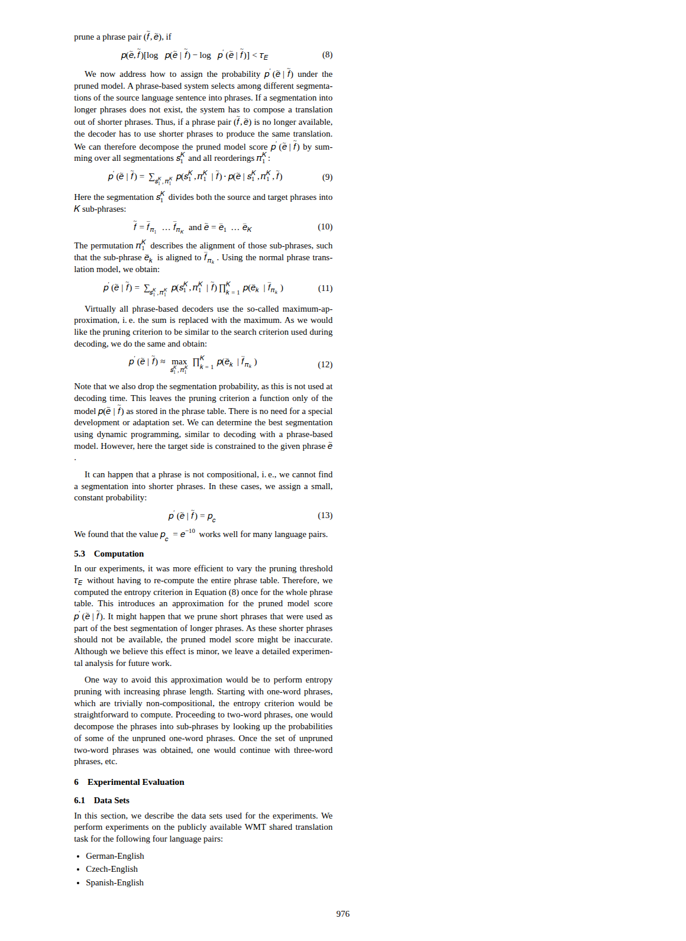prune a phrase pair (f~,e~), if
p(e~,f~) [ log p(e~|f~) − log p′(e~|f~) ] < τE
(8)
We now address how to assign the probability p′(e~|f~) under the pruned model. A phrase-based system selects among different segmentations of the source language sentence into phrases. If a segmentation into longer phrases does not exist, the system has to compose a translation out of shorter phrases. Thus, if a phrase pair (f~,e~) is no longer available, the decoder has to use shorter phrases to produce the same translation. We can therefore decompose the pruned model score p′(e~|f~) by summing over all segmentations s1K and all reorderings π1K:
p′(e~|f~)= ∑s1K,π1K p(s1K,π1K|f~) ⋅ p(e~|s1K,π1K,f~)
(9)
Here the segmentation s1K divides both the source and target phrases into K sub-phrases:
f~= f¯π1 … f¯πK and e~= e¯1 … e¯K
(10)
The permutation π1K describes the alignment of those sub-phrases, such that the sub-phrase e¯k is aligned to f¯πk. Using the normal phrase translation model, we obtain:
p′(e~|f~)= ∑s1K,π1K p(s1K,π1K|f~) ∏k=1K p(e¯k|f¯πk)
(11)
Virtually all phrase-based decoders use the so-called maximum-approximation, i. e. the sum is replaced with the maximum. As we would like the pruning criterion to be similar to the search criterion used during decoding, we do the same and obtain:
p′(e~|f~)≈ maxs1K,π1K ∏k=1K p(e¯k|f¯πk)
(12)
Note that we also drop the segmentation probability, as this is not used at decoding time. This leaves the pruning criterion a function only of the model p(e~|f~) as stored in the phrase table. There is no need for a special development or adaptation set. We can determine the best segmentation using dynamic programming, similar to decoding with a phrase-based model. However, here the target side is constrained to the given phrase e~.
It can happen that a phrase is not compositional, i. e., we cannot find a segmentation into shorter phrases. In these cases, we assign a small, constant probability:
p′(e~|f~)=pc
(13)
We found that the value pc=e−10 works well for many language pairs.
5.3 Computation
In our experiments, it was more efficient to vary the pruning threshold τE without having to re-compute the entire phrase table. Therefore, we computed the entropy criterion in Equation (8) once for the whole phrase table. This introduces an approximation for the pruned model score p′(e~|f~). It might happen that we prune short phrases that were used as part of the best segmentation of longer phrases. As these shorter phrases should not be available, the pruned model score might be inaccurate. Although we believe this effect is minor, we leave a detailed experimental analysis for future work.
One way to avoid this approximation would be to perform entropy pruning with increasing phrase length. Starting with one-word phrases, which are trivially non-compositional, the entropy criterion would be straightforward to compute. Proceeding to two-word phrases, one would decompose the phrases into sub-phrases by looking up the probabilities of some of the unpruned one-word phrases. Once the set of unpruned two-word phrases was obtained, one would continue with three-word phrases, etc.
6 Experimental Evaluation
6.1 Data Sets
In this section, we describe the data sets used for the experiments. We perform experiments on the publicly available WMT shared translation task for the following four language pairs:
German-English
Czech-English
Spanish-English
976